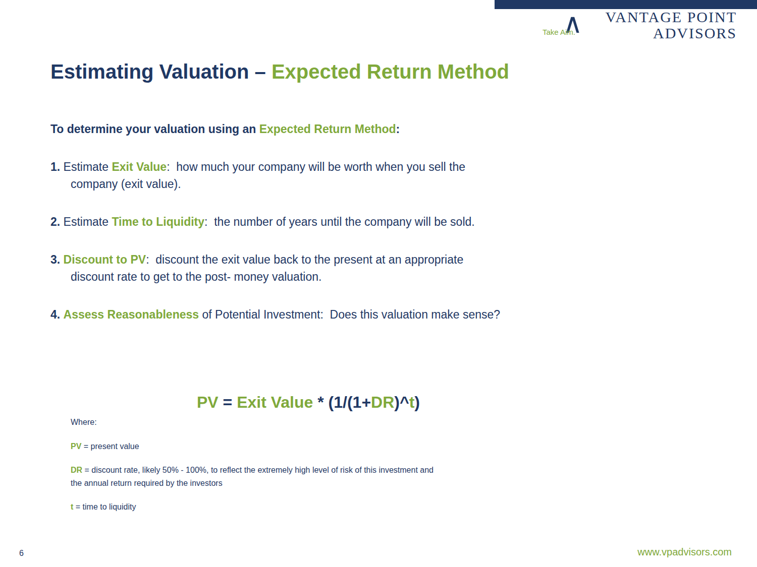∧
Take Aim.
VANTAGE POINTADVISORS
Estimating Valuation – Expected Return Method
To determine your valuation using an Expected Return Method:
1. Estimate Exit Value: how much your company will be worth when you sell the company (exit value).
2. Estimate Time to Liquidity: the number of years until the company will be sold.
3. Discount to PV: discount the exit value back to the present at an appropriate discount rate to get to the post- money valuation.
4. Assess Reasonableness of Potential Investment: Does this valuation make sense?
PV = Exit Value * (1/(1+DR)^t)
Where:
PV = present value
DR = discount rate, likely 50% - 100%, to reflect the extremely high level of risk of this investment and
the annual return required by the investors
t = time to liquidity
6
www.vpadvisors.com